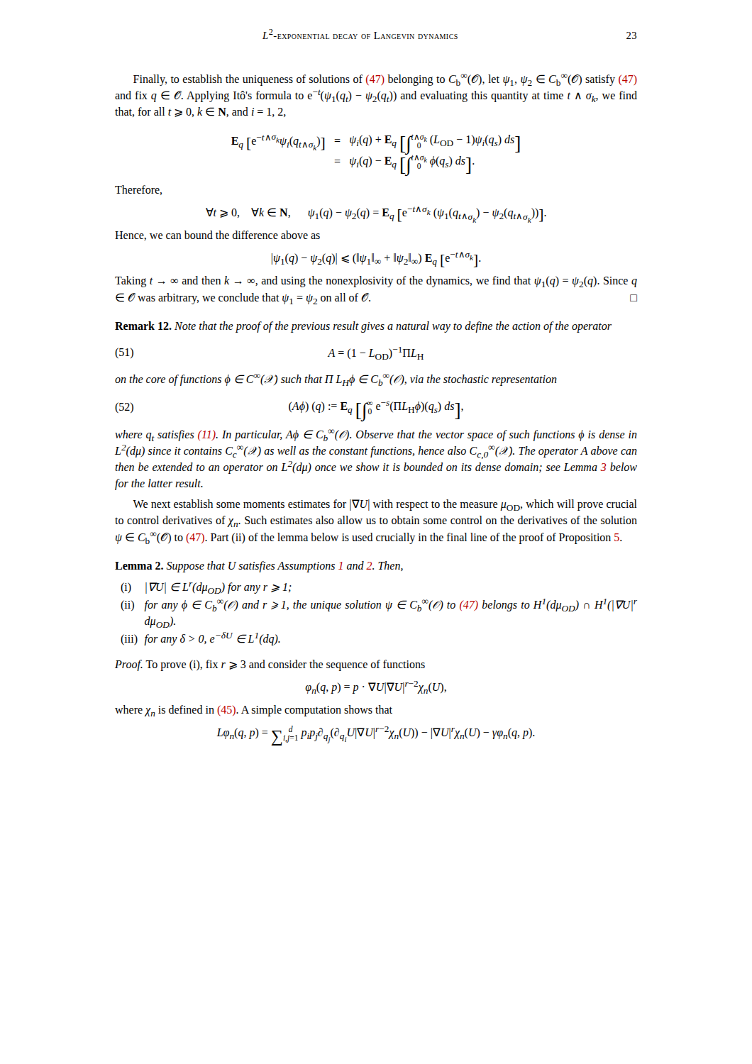L2-exponential decay of Langevin dynamics 23
Finally, to establish the uniqueness of solutions of (47) belonging to Cb∞(𝒪), let ψ1, ψ2 ∈ Cb∞(𝒪) satisfy (47) and fix q ∈ 𝒪. Applying Itô's formula to e−t(ψ1(qt) − ψ2(qt)) and evaluating this quantity at time t ∧ σk, we find that, for all t ⩾ 0, k ∈ N, and i = 1, 2,
| E q [ e − t ∧ σ k ψ i ( q t ∧ σ k ) ] | = | ψ i ( q ) + E q [ ∫ t ∧ σ k 0 ( L OD − 1) ψ i ( q s ) ds ] |
| | = | ψ i ( q ) − E q [ ∫ t ∧ σ k 0 ϕ ( q s ) ds ] . |
Therefore,
∀t ⩾ 0, ∀k ∈ N, ψ1(q) − ψ2(q) = Eq [e−t∧σk (ψ1(qt∧σk) − ψ2(qt∧σk))].
Hence, we can bound the difference above as
|ψ1(q) − ψ2(q)| ⩽ (‖ψ1‖∞ + ‖ψ2‖∞) Eq [e−t∧σk].
Taking t → ∞ and then k → ∞, and using the nonexplosivity of the dynamics, we find that ψ1(q) = ψ2(q). Since q ∈ 𝒪 was arbitrary, we conclude that ψ1 = ψ2 on all of 𝒪. □
Remark 12. Note that the proof of the previous result gives a natural way to define the action of the operator
(51) A = (1 − LOD)−1ΠLH
on the core of functions ϕ ∈ C∞(𝒳) such that Π LHϕ ∈ Cb∞(𝒪), via the stochastic representation
(52) (Aϕ) (q) := Eq [∫∞0 e−s(ΠLHϕ)(qs) ds],
where qt satisfies (11). In particular, Aϕ ∈ Cb∞(𝒪). Observe that the vector space of such functions ϕ is dense in L2(dμ) since it contains Cc∞(𝒳) as well as the constant functions, hence also Cc,0∞(𝒳). The operator A above can then be extended to an operator on L2(dμ) once we show it is bounded on its dense domain; see Lemma 3 below for the latter result.
We next establish some moments estimates for |∇U| with respect to the measure μOD, which will prove crucial to control derivatives of χn. Such estimates also allow us to obtain some control on the derivatives of the solution ψ ∈ Cb∞(𝒪) to (47). Part (ii) of the lemma below is used crucially in the final line of the proof of Proposition 5.
Lemma 2. Suppose that U satisfies Assumptions 1 and 2. Then,
(i) |∇U| ∈ Lr(dμOD) for any r ⩾ 1;
(ii) for any ϕ ∈ Cb∞(𝒪) and r ⩾ 1, the unique solution ψ ∈ Cb∞(𝒪) to (47) belongs to H1(dμOD) ∩ H1(|∇U|r dμOD).
(iii) for any δ > 0, e−δU ∈ L1(dq).
Proof. To prove (i), fix r ⩾ 3 and consider the sequence of functions
φn(q, p) = p · ∇U|∇U|r−2χn(U),
where χn is defined in (45). A simple computation shows that
Lφn(q, p) = ∑di,j=1 pipj∂qj(∂qiU|∇U|r−2χn(U)) − |∇U|rχn(U) − γφn(q, p).